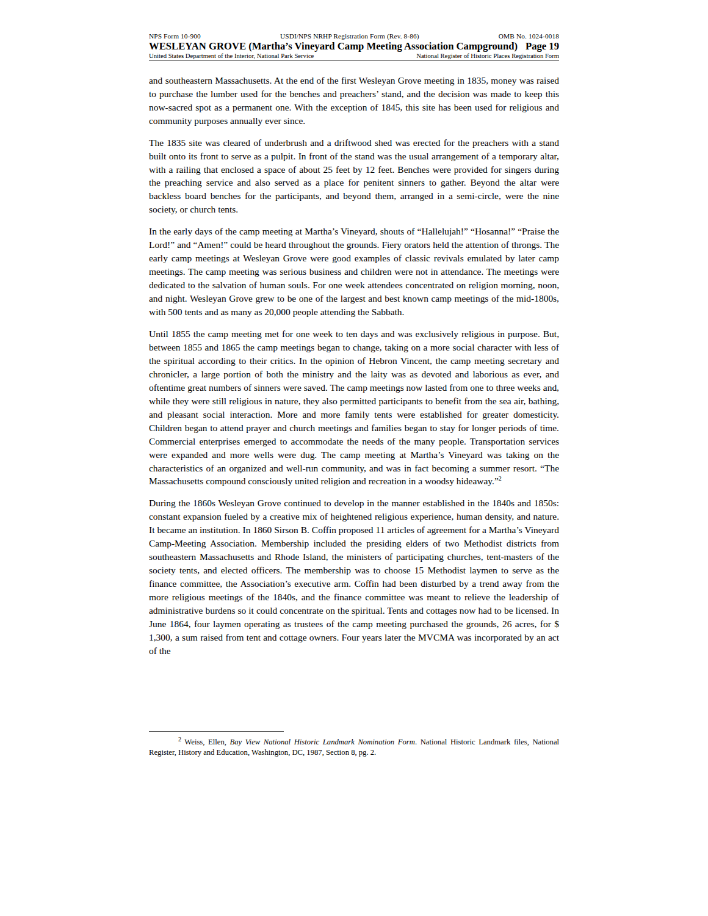NPS Form 10-900 USDI/NPS NRHP Registration Form (Rev. 8-86) OMB No. 1024-0018
WESLEYAN GROVE (Martha’s Vineyard Camp Meeting Association Campground) Page 19
United States Department of the Interior, National Park Service National Register of Historic Places Registration Form
and southeastern Massachusetts. At the end of the first Wesleyan Grove meeting in 1835, money was raised to purchase the lumber used for the benches and preachers’ stand, and the decision was made to keep this now-sacred spot as a permanent one. With the exception of 1845, this site has been used for religious and community purposes annually ever since.
The 1835 site was cleared of underbrush and a driftwood shed was erected for the preachers with a stand built onto its front to serve as a pulpit. In front of the stand was the usual arrangement of a temporary altar, with a railing that enclosed a space of about 25 feet by 12 feet. Benches were provided for singers during the preaching service and also served as a place for penitent sinners to gather. Beyond the altar were backless board benches for the participants, and beyond them, arranged in a semi-circle, were the nine society, or church tents.
In the early days of the camp meeting at Martha’s Vineyard, shouts of “Hallelujah!” “Hosanna!” “Praise the Lord!” and “Amen!” could be heard throughout the grounds. Fiery orators held the attention of throngs. The early camp meetings at Wesleyan Grove were good examples of classic revivals emulated by later camp meetings. The camp meeting was serious business and children were not in attendance. The meetings were dedicated to the salvation of human souls. For one week attendees concentrated on religion morning, noon, and night. Wesleyan Grove grew to be one of the largest and best known camp meetings of the mid-1800s, with 500 tents and as many as 20,000 people attending the Sabbath.
Until 1855 the camp meeting met for one week to ten days and was exclusively religious in purpose. But, between 1855 and 1865 the camp meetings began to change, taking on a more social character with less of the spiritual according to their critics. In the opinion of Hebron Vincent, the camp meeting secretary and chronicler, a large portion of both the ministry and the laity was as devoted and laborious as ever, and oftentime great numbers of sinners were saved. The camp meetings now lasted from one to three weeks and, while they were still religious in nature, they also permitted participants to benefit from the sea air, bathing, and pleasant social interaction. More and more family tents were established for greater domesticity. Children began to attend prayer and church meetings and families began to stay for longer periods of time. Commercial enterprises emerged to accommodate the needs of the many people. Transportation services were expanded and more wells were dug. The camp meeting at Martha’s Vineyard was taking on the characteristics of an organized and well-run community, and was in fact becoming a summer resort. “The Massachusetts compound consciously united religion and recreation in a woodsy hideaway.”2
During the 1860s Wesleyan Grove continued to develop in the manner established in the 1840s and 1850s: constant expansion fueled by a creative mix of heightened religious experience, human density, and nature. It became an institution. In 1860 Sirson B. Coffin proposed 11 articles of agreement for a Martha’s Vineyard Camp-Meeting Association. Membership included the presiding elders of two Methodist districts from southeastern Massachusetts and Rhode Island, the ministers of participating churches, tent-masters of the society tents, and elected officers. The membership was to choose 15 Methodist laymen to serve as the finance committee, the Association’s executive arm. Coffin had been disturbed by a trend away from the more religious meetings of the 1840s, and the finance committee was meant to relieve the leadership of administrative burdens so it could concentrate on the spiritual. Tents and cottages now had to be licensed. In June 1864, four laymen operating as trustees of the camp meeting purchased the grounds, 26 acres, for $ 1,300, a sum raised from tent and cottage owners. Four years later the MVCMA was incorporated by an act of the
2 Weiss, Ellen, Bay View National Historic Landmark Nomination Form. National Historic Landmark files, National Register, History and Education, Washington, DC, 1987, Section 8, pg. 2.